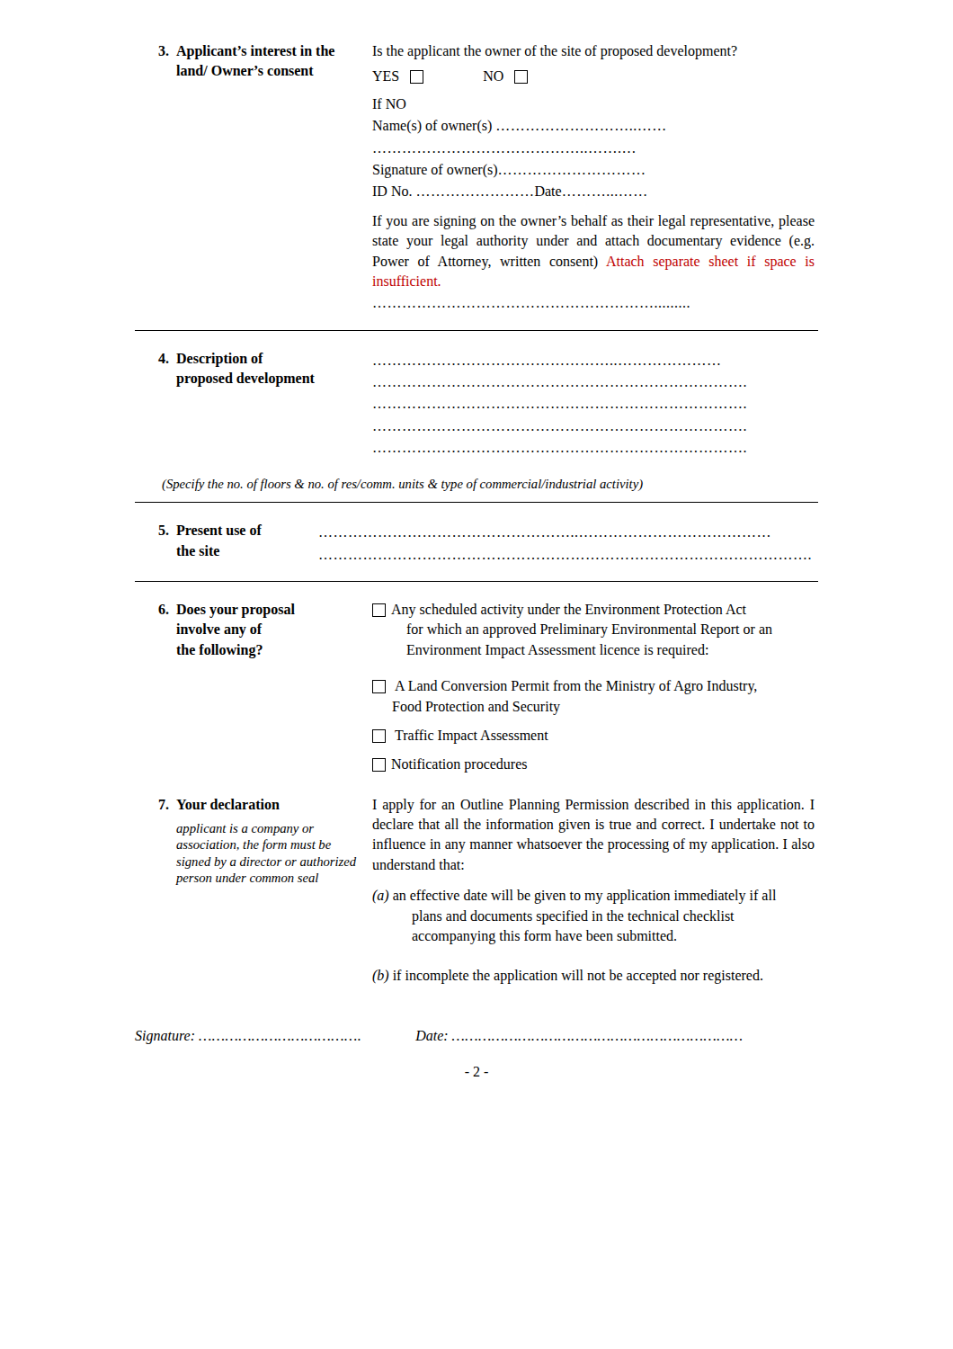| 3. | Applicant’s interest in the land/ Owner’s consent | Is the applicant the owner of the site of proposed development? YES NO If NO Name(s) of owner(s) ………………………..…… ……………………………………..…….… Signature of owner(s) ………………………… ID No. …………………… Date ………...…… If you are signing on the owner’s behalf as their legal representative, please state your legal authority under and attach documentary evidence (e.g. Power of Attorney, written consent) Attach separate sheet if space is insufficient. …………………………………………………......... |
| 4. | Description of proposed development | …………………………………………..………………… …………………………………………………………………. …………………………………………………………………. …………………………………………………………………. …………………………………………………………………. |
(Specify the no. of floors & no. of res/comm. units & type of commercial/industrial activity)
| 5. | Present use of the site | ……………………………………………..………………………………… ………………………………………………………………………………………. |
| 6. | Does your proposal involve any of the following? | Any scheduled activity under the Environment Protection Act for which an approved Preliminary Environmental Report or an Environment Impact Assessment licence is required: A Land Conversion Permit from the Ministry of Agro Industry, Food Protection and Security Traffic Impact Assessment Notification procedures |
| 7. | Your declaration applicant is a company or association, the form must be signed by a director or authorized person under common seal | I apply for an Outline Planning Permission described in this application. I declare that all the information given is true and correct. I undertake not to influence in any manner whatsoever the processing of my application. I also understand that: (a) an effective date will be given to my application immediately if all plans and documents specified in the technical checklist accompanying this form have been submitted. (b) if incomplete the application will not be accepted nor registered. |
Signature: ……………………………….
Date: …………………………………………………………
- 2 -